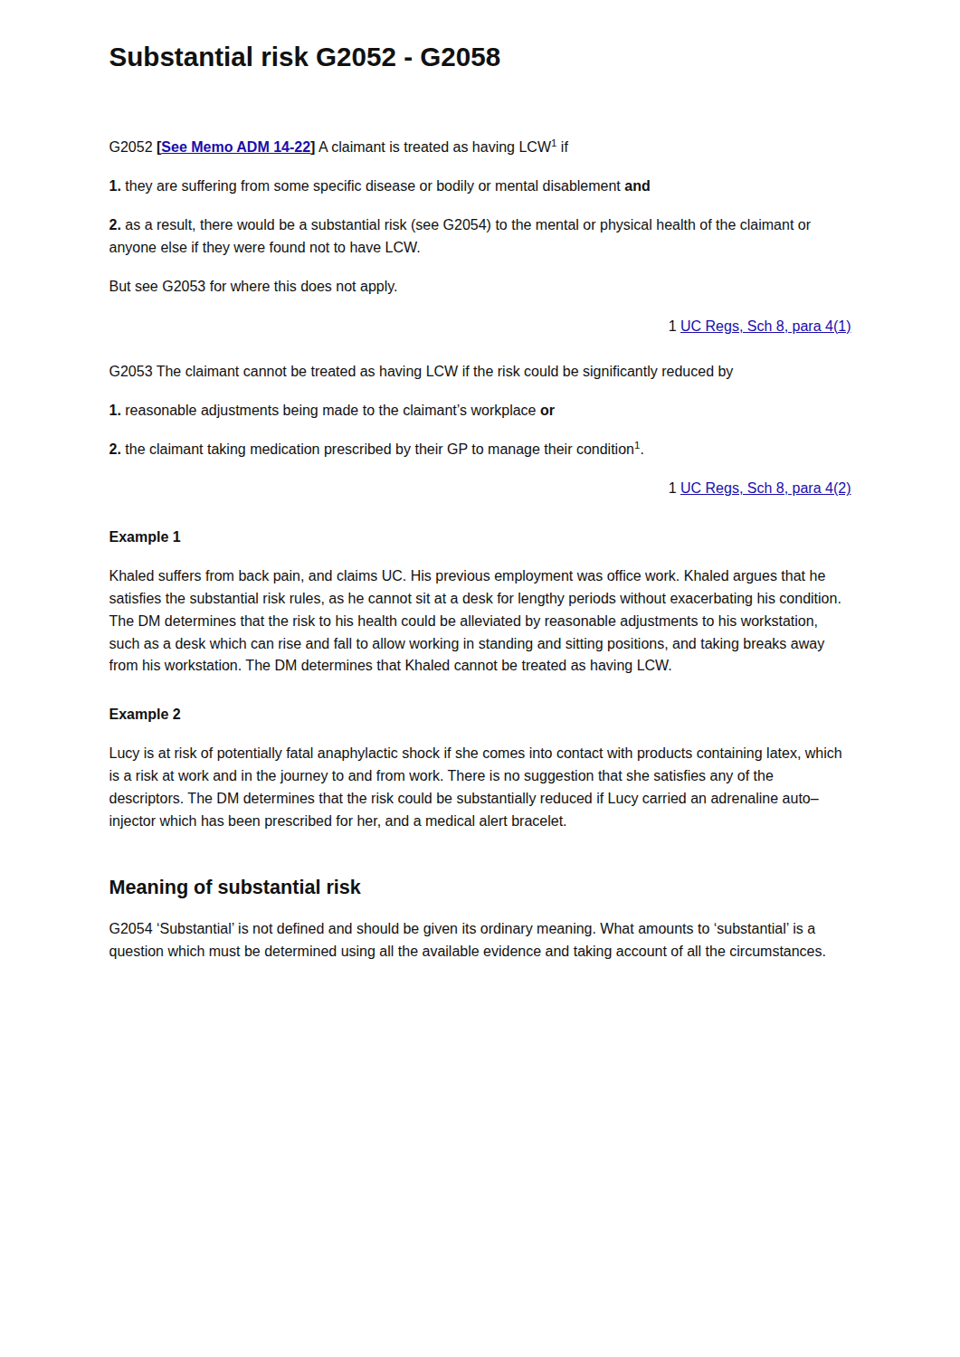Substantial risk G2052 - G2058
G2052 [See Memo ADM 14-22] A claimant is treated as having LCW1 if
1. they are suffering from some specific disease or bodily or mental disablement and
2. as a result, there would be a substantial risk (see G2054) to the mental or physical health of the claimant or anyone else if they were found not to have LCW.
But see G2053 for where this does not apply.
1 UC Regs, Sch 8, para 4(1)
G2053 The claimant cannot be treated as having LCW if the risk could be significantly reduced by
1. reasonable adjustments being made to the claimant’s workplace or
2. the claimant taking medication prescribed by their GP to manage their condition1.
1 UC Regs, Sch 8, para 4(2)
Example 1
Khaled suffers from back pain, and claims UC. His previous employment was office work. Khaled argues that he satisfies the substantial risk rules, as he cannot sit at a desk for lengthy periods without exacerbating his condition. The DM determines that the risk to his health could be alleviated by reasonable adjustments to his workstation, such as a desk which can rise and fall to allow working in standing and sitting positions, and taking breaks away from his workstation. The DM determines that Khaled cannot be treated as having LCW.
Example 2
Lucy is at risk of potentially fatal anaphylactic shock if she comes into contact with products containing latex, which is a risk at work and in the journey to and from work. There is no suggestion that she satisfies any of the descriptors. The DM determines that the risk could be substantially reduced if Lucy carried an adrenaline auto–injector which has been prescribed for her, and a medical alert bracelet.
Meaning of substantial risk
G2054 ‘Substantial’ is not defined and should be given its ordinary meaning. What amounts to ‘substantial’ is a question which must be determined using all the available evidence and taking account of all the circumstances.